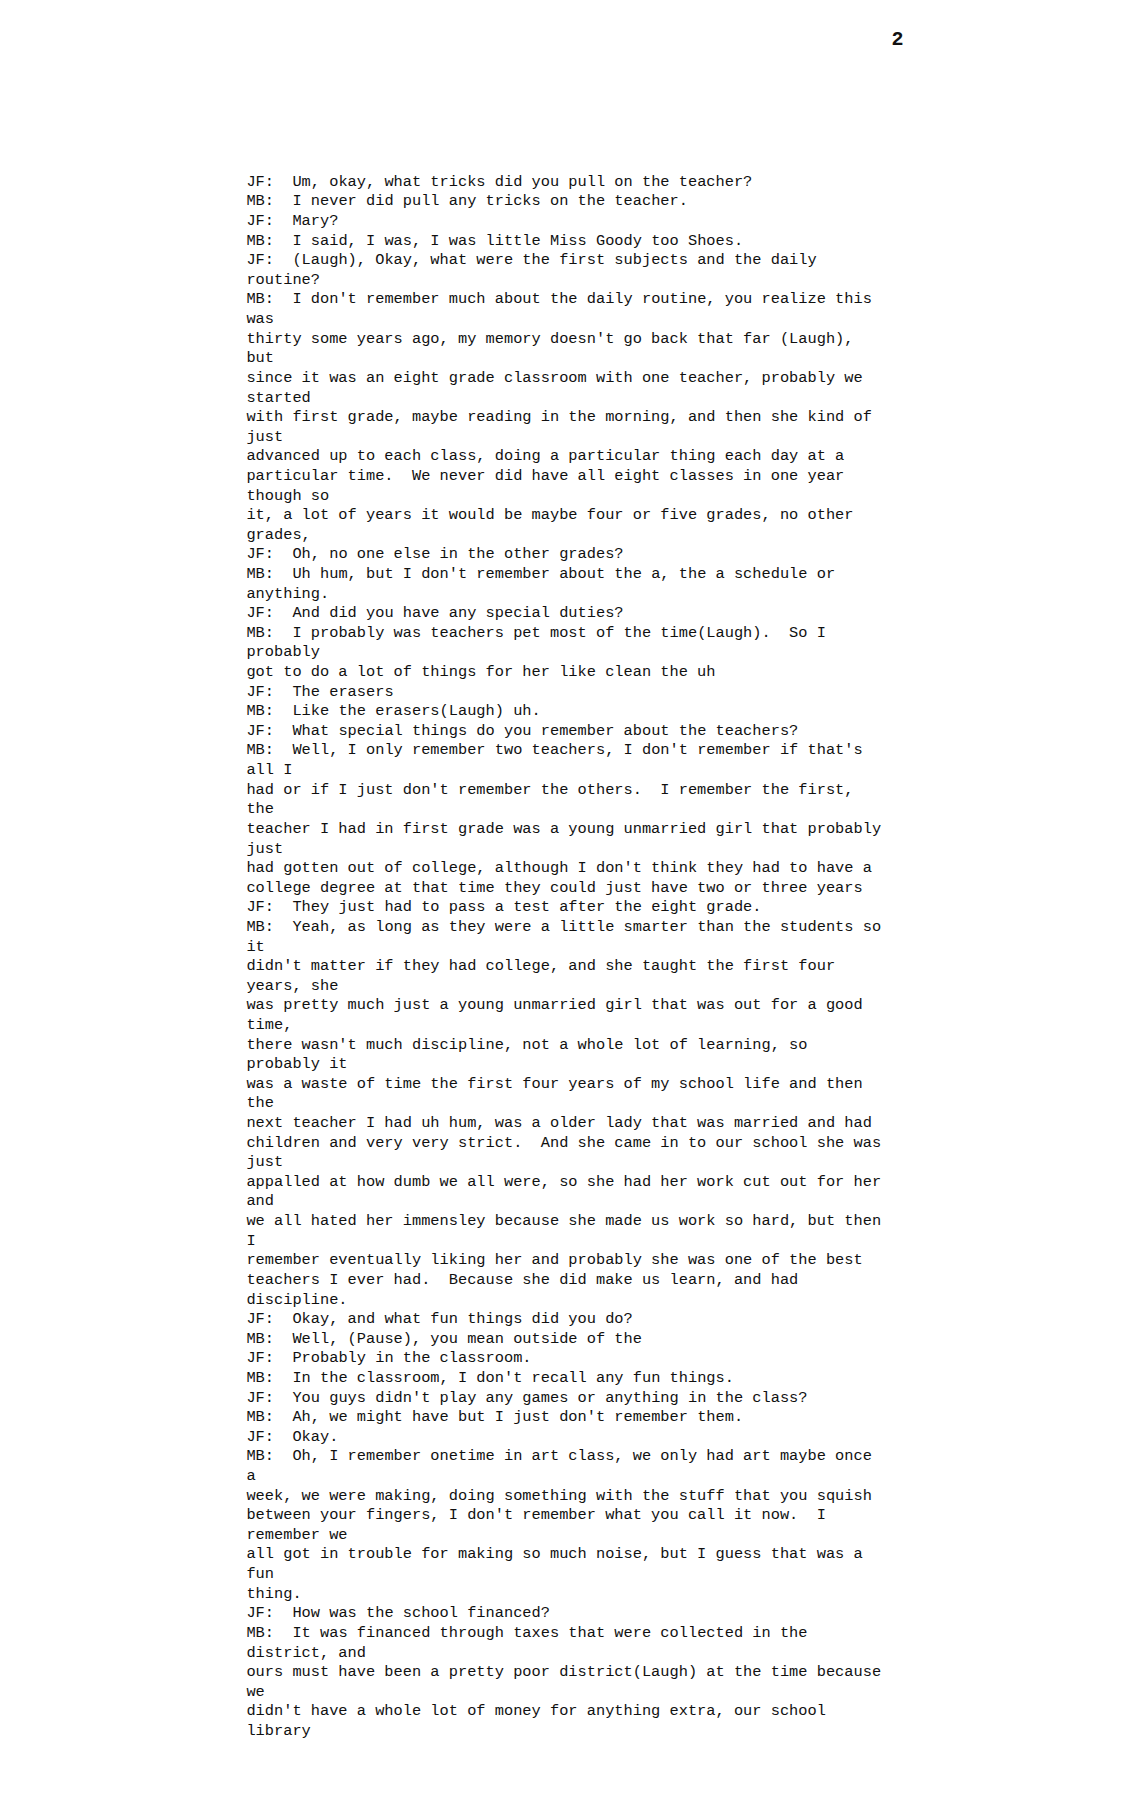2
JF: Um, okay, what tricks did you pull on the teacher?
MB: I never did pull any tricks on the teacher.
JF: Mary?
MB: I said, I was, I was little Miss Goody too Shoes.
JF: (Laugh), Okay, what were the first subjects and the daily routine?
MB: I don't remember much about the daily routine, you realize this was thirty some years ago, my memory doesn't go back that far (Laugh), but since it was an eight grade classroom with one teacher, probably we started with first grade, maybe reading in the morning, and then she kind of just advanced up to each class, doing a particular thing each day at a particular time. We never did have all eight classes in one year though so it, a lot of years it would be maybe four or five grades, no other grades,
JF: Oh, no one else in the other grades?
MB: Uh hum, but I don't remember about the a, the a schedule or anything.
JF: And did you have any special duties?
MB: I probably was teachers pet most of the time(Laugh). So I probably got to do a lot of things for her like clean the uh
JF: The erasers
MB: Like the erasers(Laugh) uh.
JF: What special things do you remember about the teachers?
MB: Well, I only remember two teachers, I don't remember if that's all I had or if I just don't remember the others. I remember the first, the teacher I had in first grade was a young unmarried girl that probably just had gotten out of college, although I don't think they had to have a college degree at that time they could just have two or three years
JF: They just had to pass a test after the eight grade.
MB: Yeah, as long as they were a little smarter than the students so it didn't matter if they had college, and she taught the first four years, she was pretty much just a young unmarried girl that was out for a good time, there wasn't much discipline, not a whole lot of learning, so probably it was a waste of time the first four years of my school life and then the next teacher I had uh hum, was a older lady that was married and had children and very very strict. And she came in to our school she was just appalled at how dumb we all were, so she had her work cut out for her and we all hated her immensley because she made us work so hard, but then I remember eventually liking her and probably she was one of the best teachers I ever had. Because she did make us learn, and had discipline.
JF: Okay, and what fun things did you do?
MB: Well, (Pause), you mean outside of the
JF: Probably in the classroom.
MB: In the classroom, I don't recall any fun things.
JF: You guys didn't play any games or anything in the class?
MB: Ah, we might have but I just don't remember them.
JF: Okay.
MB: Oh, I remember onetime in art class, we only had art maybe once a week, we were making, doing something with the stuff that you squish between your fingers, I don't remember what you call it now. I remember we all got in trouble for making so much noise, but I guess that was a fun thing.
JF: How was the school financed?
MB: It was financed through taxes that were collected in the district, and ours must have been a pretty poor district(Laugh) at the time because we didn't have a whole lot of money for anything extra, our school library